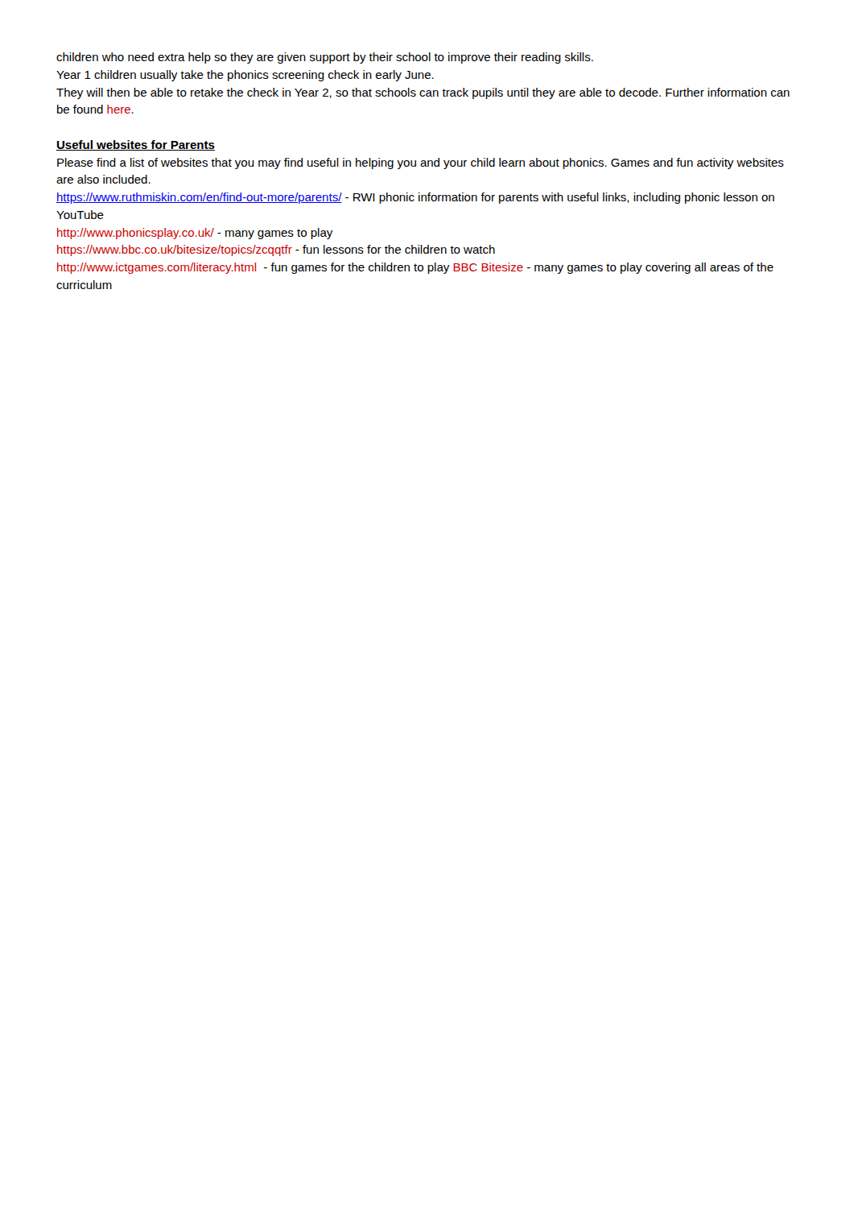children who need extra help so they are given support by their school to improve their reading skills.
Year 1 children usually take the phonics screening check in early June.
They will then be able to retake the check in Year 2, so that schools can track pupils until they are able to decode. Further information can be found here.
Useful websites for Parents
Please find a list of websites that you may find useful in helping you and your child learn about phonics. Games and fun activity websites are also included.
https://www.ruthmiskin.com/en/find-out-more/parents/ - RWI phonic information for parents with useful links, including phonic lesson on YouTube
http://www.phonicsplay.co.uk/ - many games to play
https://www.bbc.co.uk/bitesize/topics/zcqqtfr - fun lessons for the children to watch
http://www.ictgames.com/literacy.html - fun games for the children to play BBC Bitesize - many games to play covering all areas of the curriculum